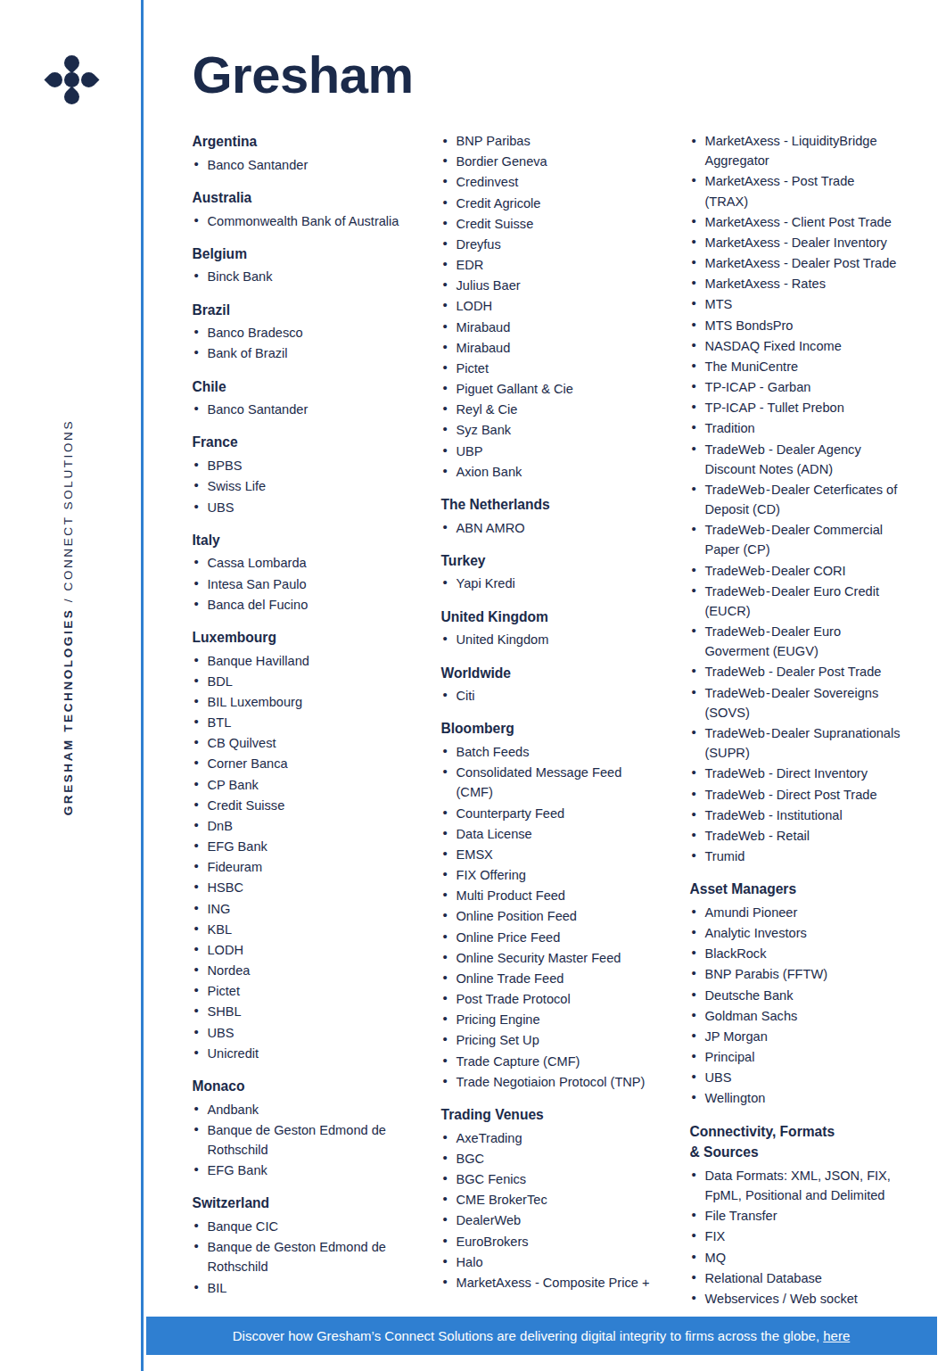GRESHAM TECHNOLOGIES / CONNECT SOLUTIONS
Gresham
Argentina
Banco Santander
Australia
Commonwealth Bank of Australia
Belgium
Binck Bank
Brazil
Banco Bradesco
Bank of Brazil
Chile
Banco Santander
France
BPBS
Swiss Life
UBS
Italy
Cassa Lombarda
Intesa San Paulo
Banca del Fucino
Luxembourg
Banque Havilland
BDL
BIL Luxembourg
BTL
CB Quilvest
Corner Banca
CP Bank
Credit Suisse
DnB
EFG Bank
Fideuram
HSBC
ING
KBL
LODH
Nordea
Pictet
SHBL
UBS
Unicredit
Monaco
Andbank
Banque de Geston Edmond de Rothschild
EFG Bank
Switzerland
Banque CIC
Banque de Geston Edmond de Rothschild
BIL
BNP Paribas
Bordier Geneva
Credinvest
Credit Agricole
Credit Suisse
Dreyfus
EDR
Julius Baer
LODH
Mirabaud
Mirabaud
Pictet
Piguet Gallant & Cie
Reyl & Cie
Syz Bank
UBP
Axion Bank
The Netherlands
ABN AMRO
Turkey
Yapi Kredi
United Kingdom
United Kingdom
Worldwide
Citi
Bloomberg
Batch Feeds
Consolidated Message Feed (CMF)
Counterparty Feed
Data License
EMSX
FIX Offering
Multi Product Feed
Online Position Feed
Online Price Feed
Online Security Master Feed
Online Trade Feed
Post Trade Protocol
Pricing Engine
Pricing Set Up
Trade Capture (CMF)
Trade Negotiaion Protocol (TNP)
Trading Venues
AxeTrading
BGC
BGC Fenics
CME BrokerTec
DealerWeb
EuroBrokers
Halo
MarketAxess - Composite Price +
MarketAxess - LiquidityBridge Aggregator
MarketAxess - Post Trade (TRAX)
MarketAxess - Client Post Trade
MarketAxess - Dealer Inventory
MarketAxess - Dealer Post Trade
MarketAxess - Rates
MTS
MTS BondsPro
NASDAQ Fixed Income
The MuniCentre
TP-ICAP - Garban
TP-ICAP - Tullet Prebon
Tradition
TradeWeb - Dealer Agency Discount Notes (ADN)
TradeWeb - Dealer Ceterficates of Deposit (CD)
TradeWeb - Dealer Commercial Paper (CP)
TradeWeb - Dealer CORI
TradeWeb - Dealer Euro Credit (EUCR)
TradeWeb - Dealer Euro Goverment (EUGV)
TradeWeb - Dealer Post Trade
TradeWeb - Dealer Sovereigns (SOVS)
TradeWeb - Dealer Supranationals (SUPR)
TradeWeb - Direct Inventory
TradeWeb - Direct Post Trade
TradeWeb - Institutional
TradeWeb - Retail
Trumid
Asset Managers
Amundi Pioneer
Analytic Investors
BlackRock
BNP Parabis (FFTW)
Deutsche Bank
Goldman Sachs
JP Morgan
Principal
UBS
Wellington
Connectivity, Formats
& Sources
Data Formats: XML, JSON, FIX, FpML, Positional and Delimited
File Transfer
FIX
MQ
Relational Database
Webservices / Web socket
Discover how Gresham’s Connect Solutions are delivering digital integrity to firms across the globe, here